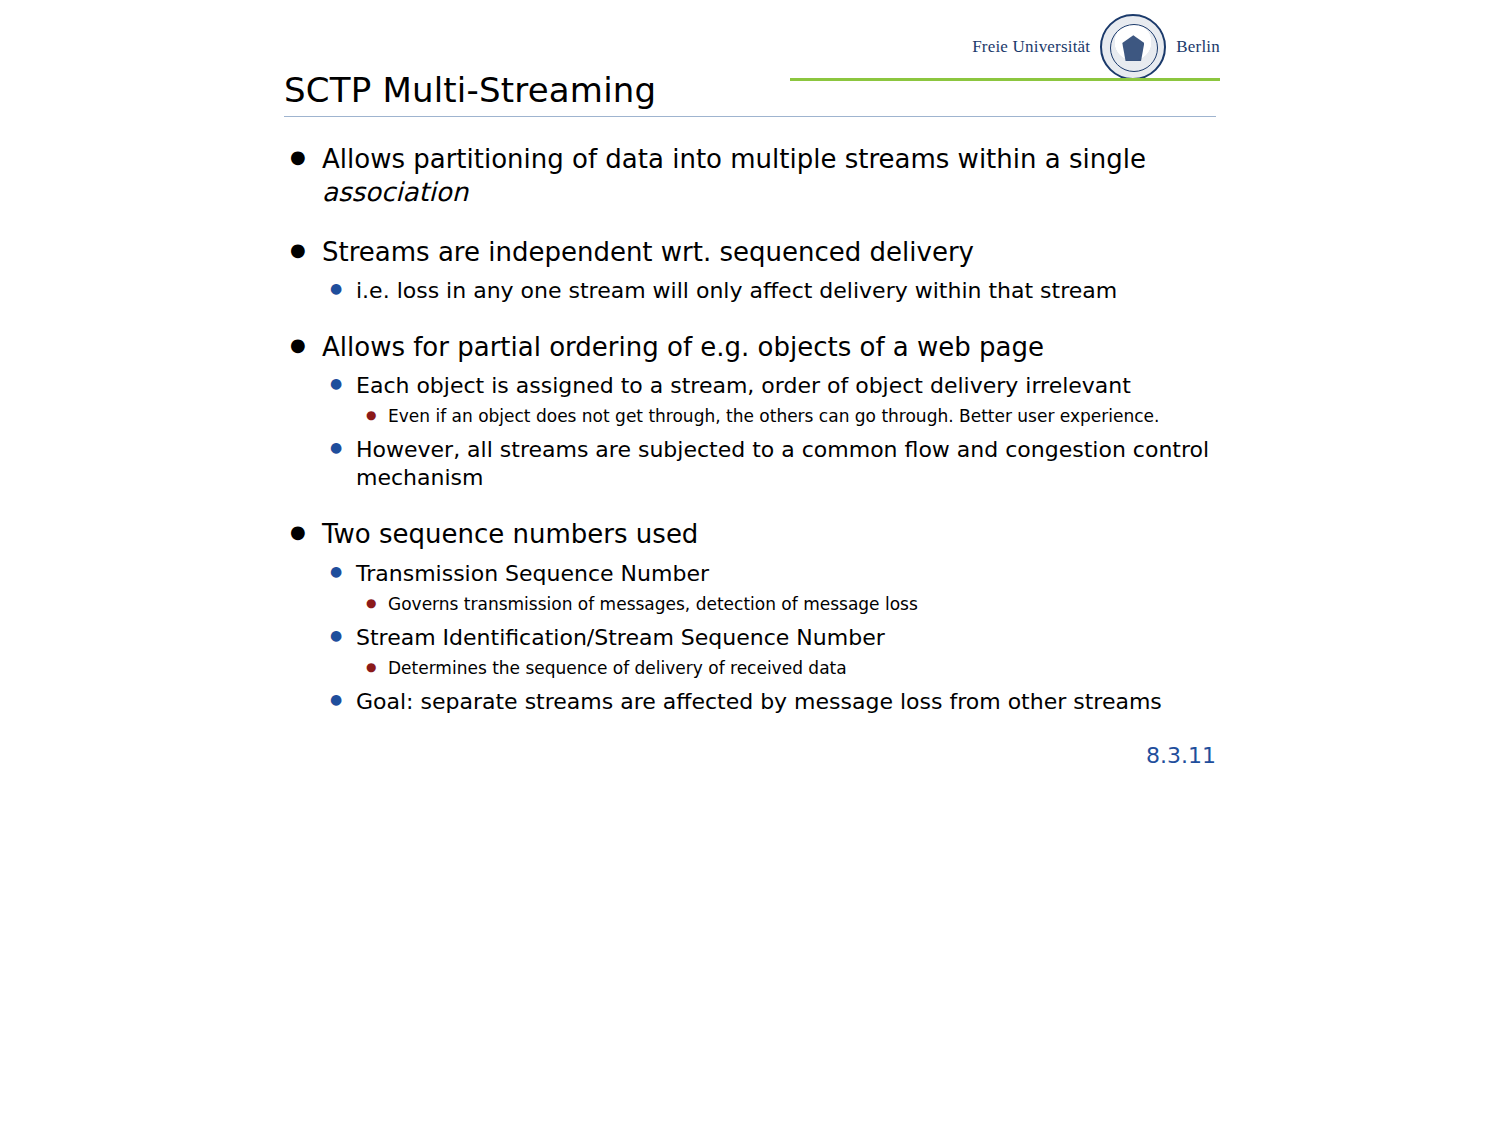Freie Universität Berlin
SCTP Multi-Streaming
Allows partitioning of data into multiple streams within a single association
Streams are independent wrt. sequenced delivery
i.e. loss in any one stream will only affect delivery within that stream
Allows for partial ordering of e.g. objects of a web page
Each object is assigned to a stream, order of object delivery irrelevant
Even if an object does not get through, the others can go through. Better user experience.
However, all streams are subjected to a common flow and congestion control mechanism
Two sequence numbers used
Transmission Sequence Number
Governs transmission of messages, detection of message loss
Stream Identification/Stream Sequence Number
Determines the sequence of delivery of received data
Goal: separate streams are affected by message loss from other streams
8.3.11